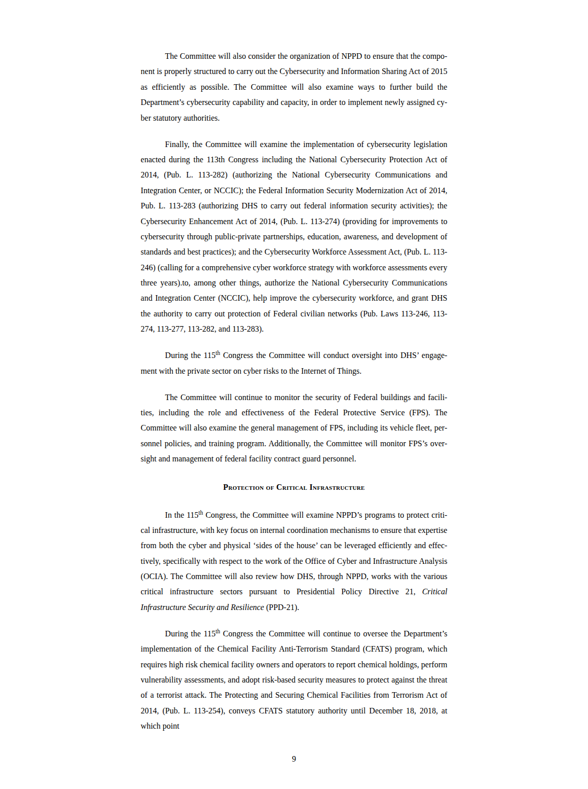The Committee will also consider the organization of NPPD to ensure that the component is properly structured to carry out the Cybersecurity and Information Sharing Act of 2015 as efficiently as possible. The Committee will also examine ways to further build the Department’s cybersecurity capability and capacity, in order to implement newly assigned cyber statutory authorities.
Finally, the Committee will examine the implementation of cybersecurity legislation enacted during the 113th Congress including the National Cybersecurity Protection Act of 2014, (Pub. L. 113-282) (authorizing the National Cybersecurity Communications and Integration Center, or NCCIC); the Federal Information Security Modernization Act of 2014, Pub. L. 113-283 (authorizing DHS to carry out federal information security activities); the Cybersecurity Enhancement Act of 2014, (Pub. L. 113-274) (providing for improvements to cybersecurity through public-private partnerships, education, awareness, and development of standards and best practices); and the Cybersecurity Workforce Assessment Act, (Pub. L. 113-246) (calling for a comprehensive cyber workforce strategy with workforce assessments every three years).to, among other things, authorize the National Cybersecurity Communications and Integration Center (NCCIC), help improve the cybersecurity workforce, and grant DHS the authority to carry out protection of Federal civilian networks (Pub. Laws 113-246, 113-274, 113-277, 113-282, and 113-283).
During the 115th Congress the Committee will conduct oversight into DHS’ engagement with the private sector on cyber risks to the Internet of Things.
The Committee will continue to monitor the security of Federal buildings and facilities, including the role and effectiveness of the Federal Protective Service (FPS). The Committee will also examine the general management of FPS, including its vehicle fleet, personnel policies, and training program. Additionally, the Committee will monitor FPS’s oversight and management of federal facility contract guard personnel.
Protection of Critical Infrastructure
In the 115th Congress, the Committee will examine NPPD’s programs to protect critical infrastructure, with key focus on internal coordination mechanisms to ensure that expertise from both the cyber and physical ‘sides of the house’ can be leveraged efficiently and effectively, specifically with respect to the work of the Office of Cyber and Infrastructure Analysis (OCIA). The Committee will also review how DHS, through NPPD, works with the various critical infrastructure sectors pursuant to Presidential Policy Directive 21, Critical Infrastructure Security and Resilience (PPD-21).
During the 115th Congress the Committee will continue to oversee the Department’s implementation of the Chemical Facility Anti-Terrorism Standard (CFATS) program, which requires high risk chemical facility owners and operators to report chemical holdings, perform vulnerability assessments, and adopt risk-based security measures to protect against the threat of a terrorist attack. The Protecting and Securing Chemical Facilities from Terrorism Act of 2014, (Pub. L. 113-254), conveys CFATS statutory authority until December 18, 2018, at which point
9